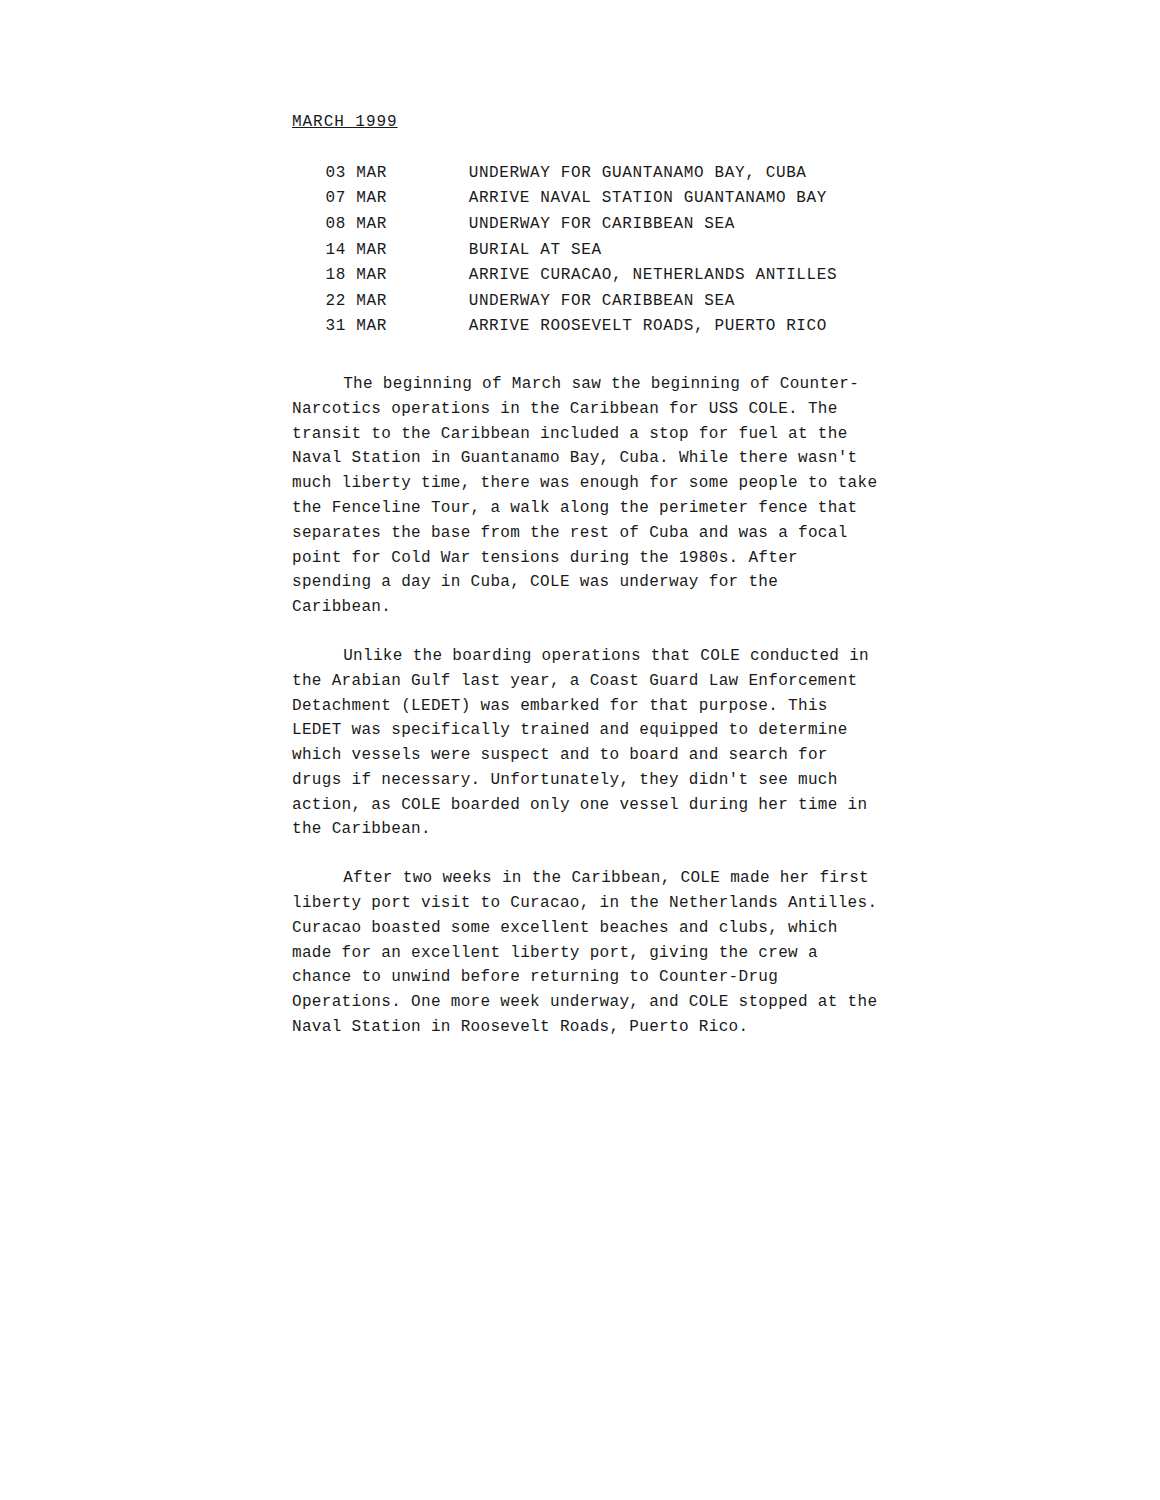MARCH 1999
| 03 MAR | UNDERWAY FOR GUANTANAMO BAY, CUBA |
| 07 MAR | ARRIVE NAVAL STATION GUANTANAMO BAY |
| 08 MAR | UNDERWAY FOR CARIBBEAN SEA |
| 14 MAR | BURIAL AT SEA |
| 18 MAR | ARRIVE CURACAO, NETHERLANDS ANTILLES |
| 22 MAR | UNDERWAY FOR CARIBBEAN SEA |
| 31 MAR | ARRIVE ROOSEVELT ROADS, PUERTO RICO |
The beginning of March saw the beginning of Counter-Narcotics operations in the Caribbean for USS COLE. The transit to the Caribbean included a stop for fuel at the Naval Station in Guantanamo Bay, Cuba. While there wasn't much liberty time, there was enough for some people to take the Fenceline Tour, a walk along the perimeter fence that separates the base from the rest of Cuba and was a focal point for Cold War tensions during the 1980s. After spending a day in Cuba, COLE was underway for the Caribbean.
Unlike the boarding operations that COLE conducted in the Arabian Gulf last year, a Coast Guard Law Enforcement Detachment (LEDET) was embarked for that purpose. This LEDET was specifically trained and equipped to determine which vessels were suspect and to board and search for drugs if necessary. Unfortunately, they didn't see much action, as COLE boarded only one vessel during her time in the Caribbean.
After two weeks in the Caribbean, COLE made her first liberty port visit to Curacao, in the Netherlands Antilles. Curacao boasted some excellent beaches and clubs, which made for an excellent liberty port, giving the crew a chance to unwind before returning to Counter-Drug Operations. One more week underway, and COLE stopped at the Naval Station in Roosevelt Roads, Puerto Rico.